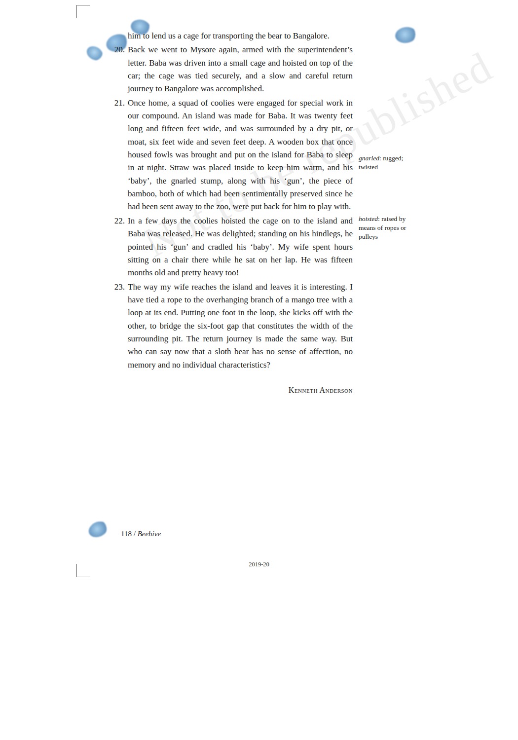Not to be republished
him to lend us a cage for transporting the bear to Bangalore.
20. Back we went to Mysore again, armed with the superintendent’s letter. Baba was driven into a small cage and hoisted on top of the car; the cage was tied securely, and a slow and careful return journey to Bangalore was accomplished.
21. Once home, a squad of coolies were engaged for special work in our compound. An island was made for Baba. It was twenty feet long and fifteen feet wide, and was surrounded by a dry pit, or moat, six feet wide and seven feet deep. A wooden box that once housed fowls was brought and put on the island for Baba to sleep in at night. Straw was placed inside to keep him warm, and his ‘baby’, the gnarled stump, along with his ‘gun’, the piece of bamboo, both of which had been sentimentally preserved since he had been sent away to the zoo, were put back for him to play with. gnarled: rugged; twisted
22. In a few days the coolies hoisted the cage on to the island and Baba was released. He was delighted; standing on his hindlegs, he pointed his ‘gun’ and cradled his ‘baby’. My wife spent hours sitting on a chair there while he sat on her lap. He was fifteen months old and pretty heavy too! hoisted: raised by means of ropes or pulleys
23. The way my wife reaches the island and leaves it is interesting. I have tied a rope to the overhanging branch of a mango tree with a loop at its end. Putting one foot in the loop, she kicks off with the other, to bridge the six-foot gap that constitutes the width of the surrounding pit. The return journey is made the same way. But who can say now that a sloth bear has no sense of affection, no memory and no individual characteristics?
Kenneth Anderson
118 / Beehive
2019-20